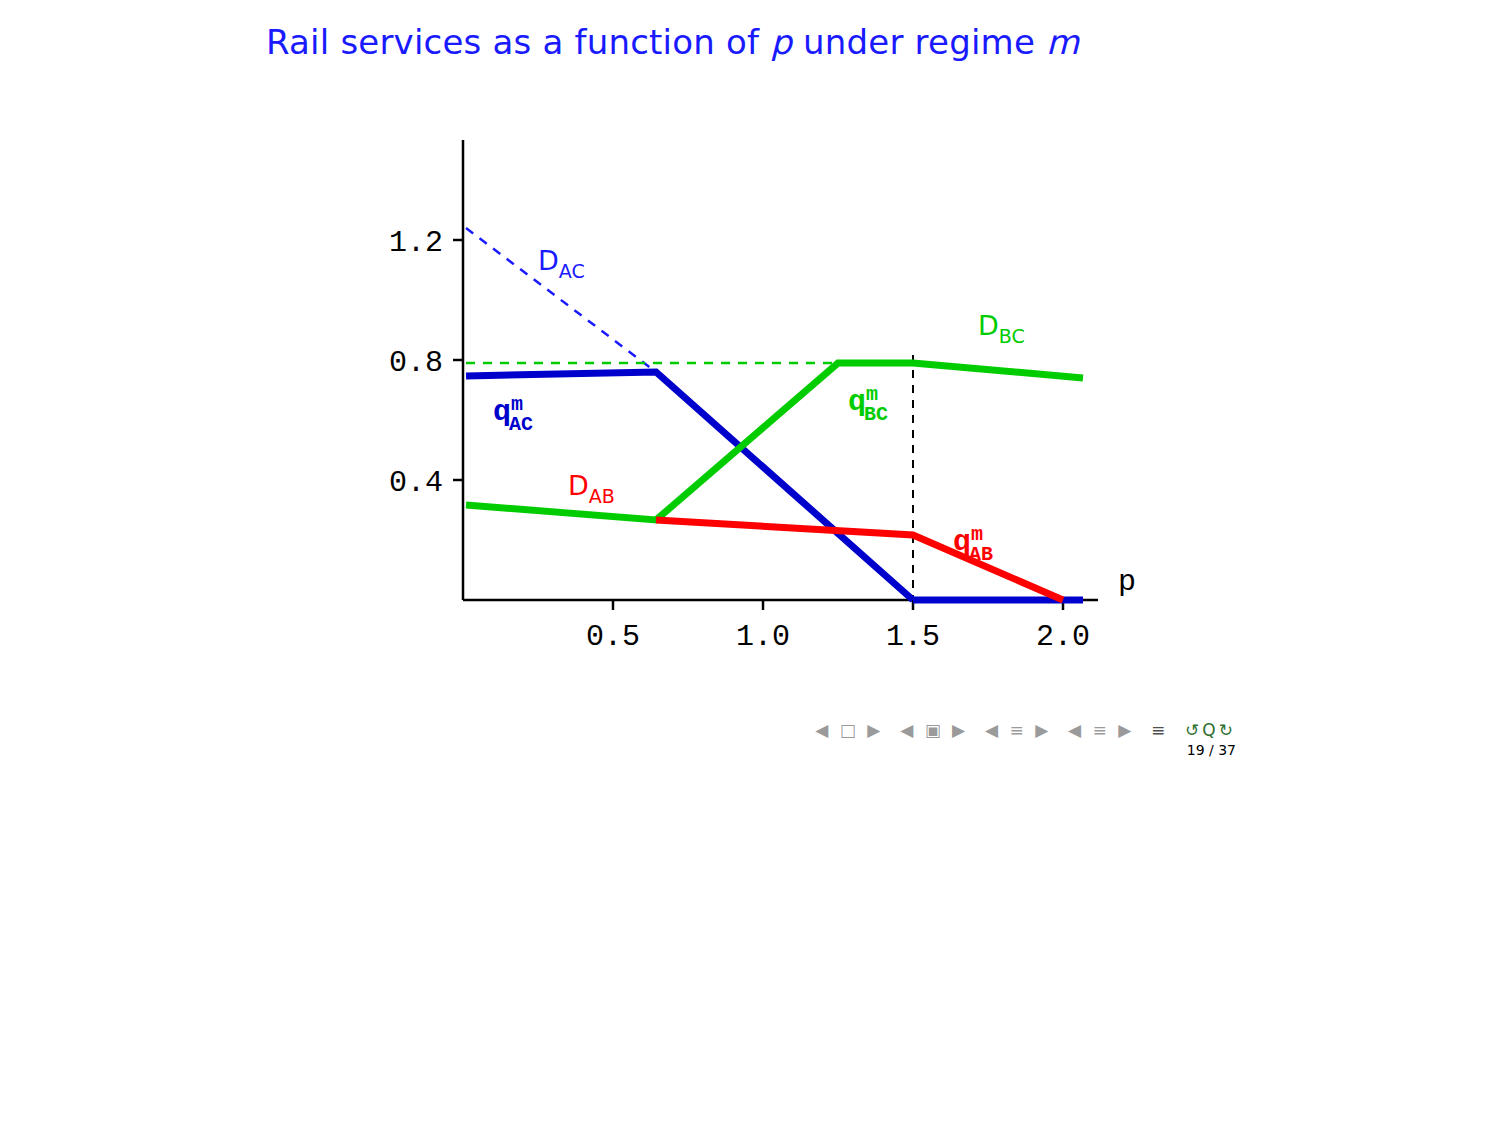Rail services as a function of p under regime m
1.2 0.8 0.4 0.5 1.0 1.5 2.0 p DAC DBC DAB qmAC qmBC qmAB
◀ □ ▶ ◀ ▣ ▶ ◀ ≡ ▶ ◀ ≡ ▶ ≡ ↺Q↻
19 / 37